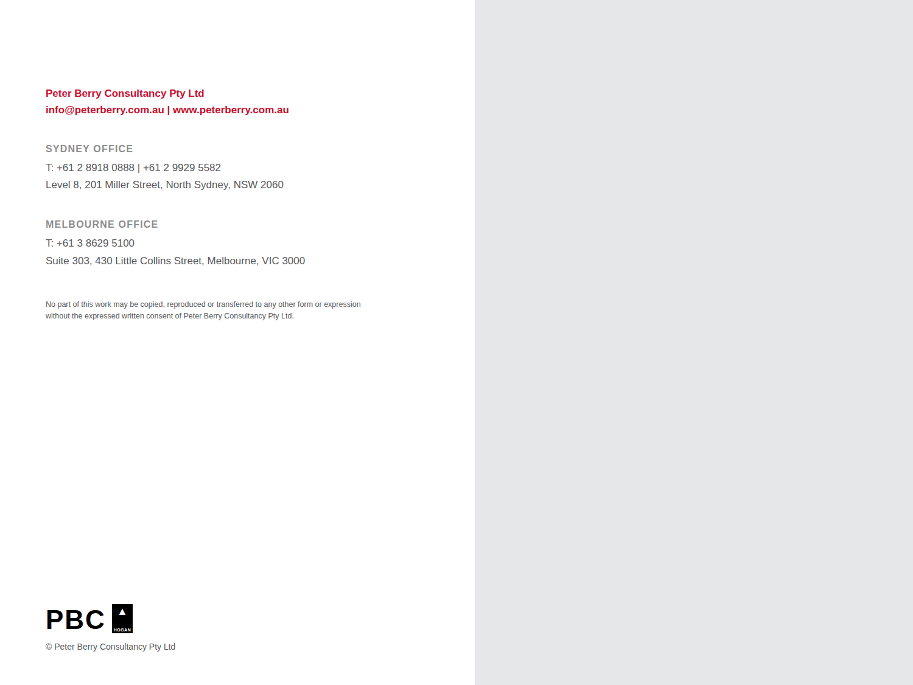Peter Berry Consultancy Pty Ltd
info@peterberry.com.au | www.peterberry.com.au
SYDNEY OFFICE
T: +61 2 8918 0888 | +61 2 9929 5582
Level 8, 201 Miller Street, North Sydney, NSW 2060
MELBOURNE OFFICE
T: +61 3 8629 5100
Suite 303, 430 Little Collins Street, Melbourne, VIC 3000
No part of this work may be copied, reproduced or transferred to any other form or expression without the expressed written consent of Peter Berry Consultancy Pty Ltd.
PBC ▲ HOGAN
© Peter Berry Consultancy Pty Ltd